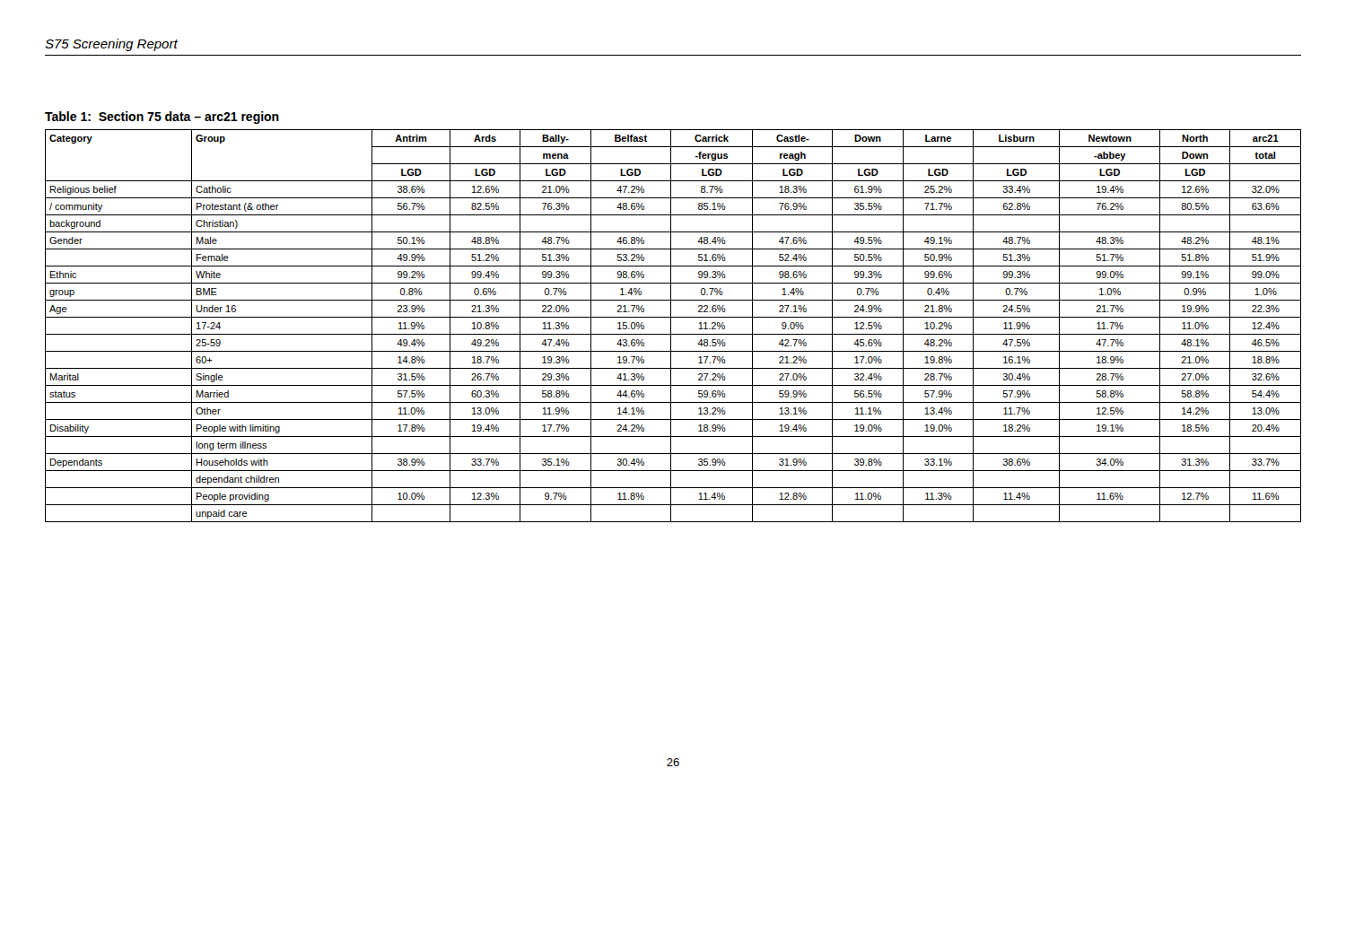S75 Screening Report
Table 1: Section 75 data – arc21 region
| Category | Group | Antrim | Ards | Bally- | Belfast | Carrick | Castle- | Down | Larne | Lisburn | Newtown | North | arc21 |
| --- | --- | --- | --- | --- | --- | --- | --- | --- | --- | --- | --- | --- | --- |
| | | mena | | -fergus | reagh | | | | -abbey | Down | total |
| LGD | LGD | LGD | LGD | LGD | LGD | LGD | LGD | LGD | LGD | LGD | |
| Religious belief | Catholic | 38.6% | 12.6% | 21.0% | 47.2% | 8.7% | 18.3% | 61.9% | 25.2% | 33.4% | 19.4% | 12.6% | 32.0% |
| / community | Protestant (& other | 56.7% | 82.5% | 76.3% | 48.6% | 85.1% | 76.9% | 35.5% | 71.7% | 62.8% | 76.2% | 80.5% | 63.6% |
| background | Christian) | | | | | | | | | | | | |
| Gender | Male | 50.1% | 48.8% | 48.7% | 46.8% | 48.4% | 47.6% | 49.5% | 49.1% | 48.7% | 48.3% | 48.2% | 48.1% |
| | Female | 49.9% | 51.2% | 51.3% | 53.2% | 51.6% | 52.4% | 50.5% | 50.9% | 51.3% | 51.7% | 51.8% | 51.9% |
| Ethnic | White | 99.2% | 99.4% | 99.3% | 98.6% | 99.3% | 98.6% | 99.3% | 99.6% | 99.3% | 99.0% | 99.1% | 99.0% |
| group | BME | 0.8% | 0.6% | 0.7% | 1.4% | 0.7% | 1.4% | 0.7% | 0.4% | 0.7% | 1.0% | 0.9% | 1.0% |
| Age | Under 16 | 23.9% | 21.3% | 22.0% | 21.7% | 22.6% | 27.1% | 24.9% | 21.8% | 24.5% | 21.7% | 19.9% | 22.3% |
| | 17-24 | 11.9% | 10.8% | 11.3% | 15.0% | 11.2% | 9.0% | 12.5% | 10.2% | 11.9% | 11.7% | 11.0% | 12.4% |
| | 25-59 | 49.4% | 49.2% | 47.4% | 43.6% | 48.5% | 42.7% | 45.6% | 48.2% | 47.5% | 47.7% | 48.1% | 46.5% |
| | 60+ | 14.8% | 18.7% | 19.3% | 19.7% | 17.7% | 21.2% | 17.0% | 19.8% | 16.1% | 18.9% | 21.0% | 18.8% |
| Marital | Single | 31.5% | 26.7% | 29.3% | 41.3% | 27.2% | 27.0% | 32.4% | 28.7% | 30.4% | 28.7% | 27.0% | 32.6% |
| status | Married | 57.5% | 60.3% | 58.8% | 44.6% | 59.6% | 59.9% | 56.5% | 57.9% | 57.9% | 58.8% | 58.8% | 54.4% |
| | Other | 11.0% | 13.0% | 11.9% | 14.1% | 13.2% | 13.1% | 11.1% | 13.4% | 11.7% | 12.5% | 14.2% | 13.0% |
| Disability | People with limiting | 17.8% | 19.4% | 17.7% | 24.2% | 18.9% | 19.4% | 19.0% | 19.0% | 18.2% | 19.1% | 18.5% | 20.4% |
| | long term illness | | | | | | | | | | | | |
| Dependants | Households with | 38.9% | 33.7% | 35.1% | 30.4% | 35.9% | 31.9% | 39.8% | 33.1% | 38.6% | 34.0% | 31.3% | 33.7% |
| | dependant children | | | | | | | | | | | | |
| | People providing | 10.0% | 12.3% | 9.7% | 11.8% | 11.4% | 12.8% | 11.0% | 11.3% | 11.4% | 11.6% | 12.7% | 11.6% |
| | unpaid care | | | | | | | | | | | | |
26